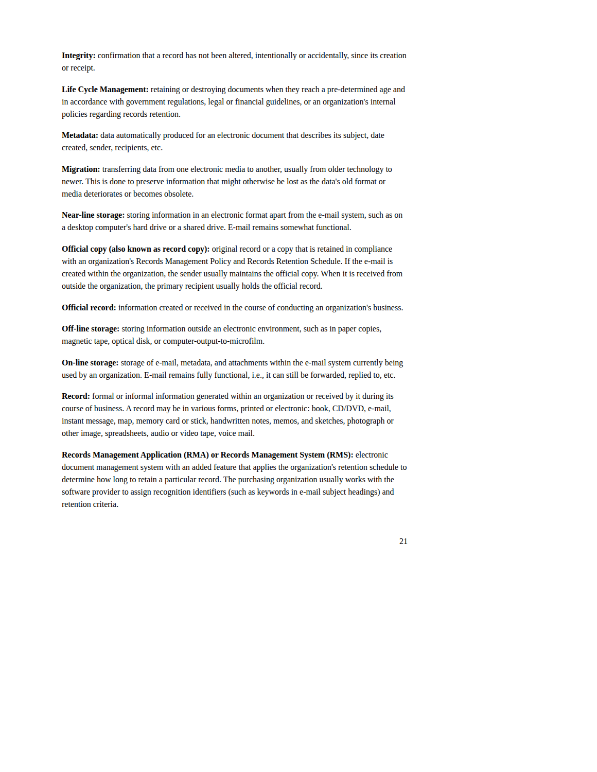Integrity:
confirmation that a record has not been altered, intentionally or accidentally, since its creation or receipt.
Life Cycle Management:
retaining or destroying documents when they reach a pre-determined age and in accordance with government regulations, legal or financial guidelines, or an organization's internal policies regarding records retention.
Metadata:
data automatically produced for an electronic document that describes its subject, date created, sender, recipients, etc.
Migration:
transferring data from one electronic media to another, usually from older technology to newer. This is done to preserve information that might otherwise be lost as the data's old format or media deteriorates or becomes obsolete.
Near-line storage:
storing information in an electronic format apart from the e-mail system, such as on a desktop computer's hard drive or a shared drive. E-mail remains somewhat functional.
Official copy (also known as record copy):
original record or a copy that is retained in compliance with an organization's Records Management Policy and Records Retention Schedule. If the e-mail is created within the organization, the sender usually maintains the official copy. When it is received from outside the organization, the primary recipient usually holds the official record.
Official record:
information created or received in the course of conducting an organization's business.
Off-line storage:
storing information outside an electronic environment, such as in paper copies, magnetic tape, optical disk, or computer-output-to-microfilm.
On-line storage:
storage of e-mail, metadata, and attachments within the e-mail system currently being used by an organization. E-mail remains fully functional, i.e., it can still be forwarded, replied to, etc.
Record:
formal or informal information generated within an organization or received by it during its course of business. A record may be in various forms, printed or electronic: book, CD/DVD, e-mail, instant message, map, memory card or stick, handwritten notes, memos, and sketches, photograph or other image, spreadsheets, audio or video tape, voice mail.
Records Management Application (RMA) or Records Management System (RMS):
electronic document management system with an added feature that applies the organization's retention schedule to determine how long to retain a particular record. The purchasing organization usually works with the software provider to assign recognition identifiers (such as keywords in e-mail subject headings) and retention criteria.
21